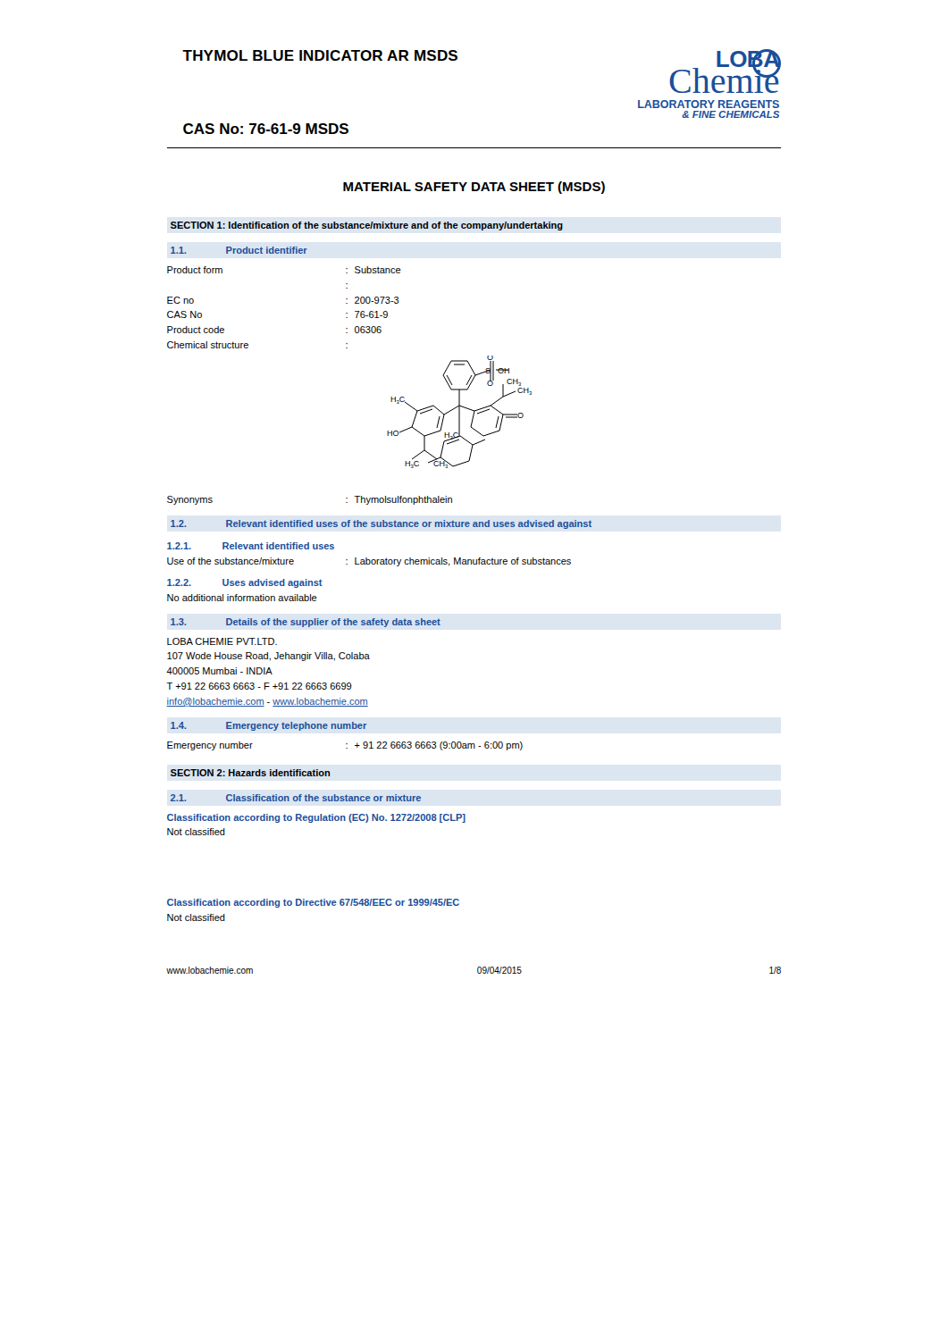THYMOL BLUE INDICATOR AR MSDS
CAS No: 76-61-9 MSDS
LOBA
Chemie
LABORATORY REAGENTS
& FINE CHEMICALS
MATERIAL SAFETY DATA SHEET (MSDS)
SECTION 1: Identification of the substance/mixture and of the company/undertaking
1.1. Product identifier
Product form
:
Substance
:
EC no
:
200-973-3
CAS No
:
76-61-9
Product code
:
06306
Chemical structure
:
O S OH O H3C HO H3C CH3 CH3 CH3 O H3C
Synonyms
:
Thymolsulfonphthalein
1.2. Relevant identified uses of the substance or mixture and uses advised against
1.2.1. Relevant identified uses
Use of the substance/mixture
:
Laboratory chemicals, Manufacture of substances
1.2.2. Uses advised against
No additional information available
1.3. Details of the supplier of the safety data sheet
LOBA CHEMIE PVT.LTD.
107 Wode House Road, Jehangir Villa, Colaba
400005 Mumbai - INDIA
T +91 22 6663 6663 - F +91 22 6663 6699
info@lobachemie.com - www.lobachemie.com
1.4. Emergency telephone number
Emergency number
:
+ 91 22 6663 6663 (9:00am - 6:00 pm)
SECTION 2: Hazards identification
2.1. Classification of the substance or mixture
Classification according to Regulation (EC) No. 1272/2008 [CLP]
Not classified
Classification according to Directive 67/548/EEC or 1999/45/EC
Not classified
www.lobachemie.com
09/04/2015
1/8